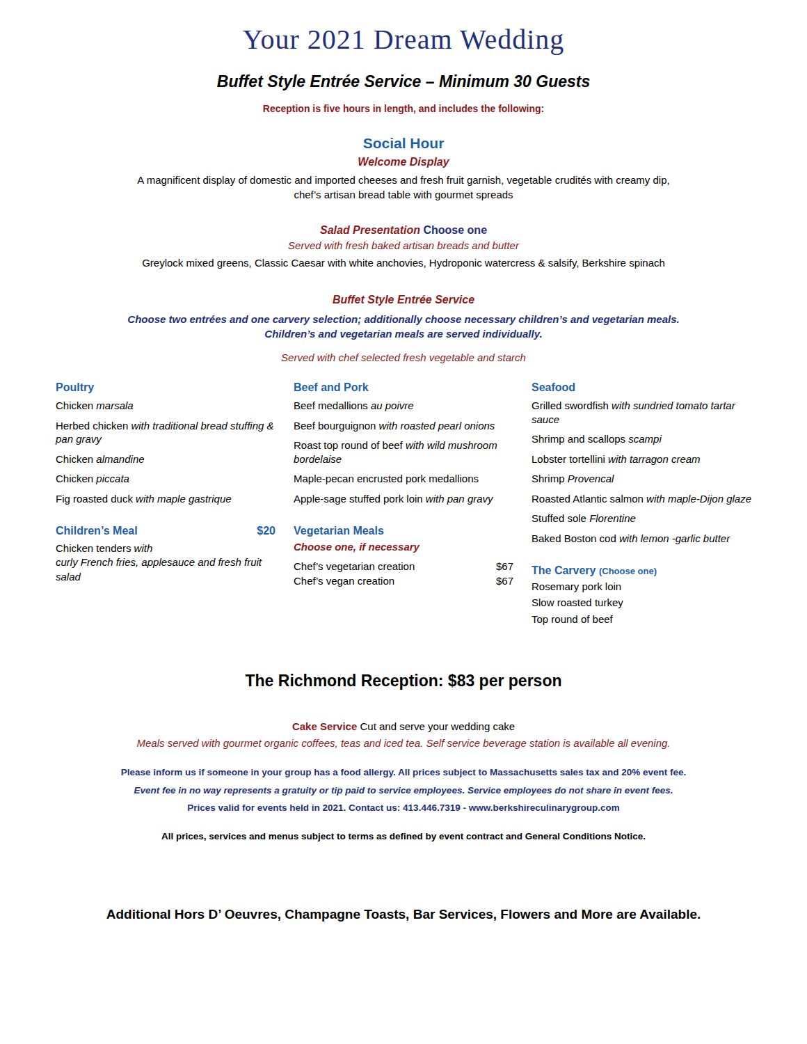Your 2021 Dream Wedding
Buffet Style Entrée Service – Minimum 30 Guests
Reception is five hours in length, and includes the following:
Social Hour
Welcome Display
A magnificent display of domestic and imported cheeses and fresh fruit garnish, vegetable crudités with creamy dip,
chef’s artisan bread table with gourmet spreads
Salad Presentation Choose one
Served with fresh baked artisan breads and butter
Greylock mixed greens, Classic Caesar with white anchovies, Hydroponic watercress & salsify, Berkshire spinach
Buffet Style Entrée Service
Choose two entrées and one carvery selection; additionally choose necessary children’s and vegetarian meals.
Children’s and vegetarian meals are served individually.
Served with chef selected fresh vegetable and starch
Poultry
Chicken marsala
Herbed chicken with traditional bread stuffing & pan gravy
Chicken almandine
Chicken piccata
Fig roasted duck with maple gastrique
Children’s Meal $20
Chicken tenders with
curly French fries, applesauce and fresh fruit salad
Beef and Pork
Beef medallions au poivre
Beef bourguignon with roasted pearl onions
Roast top round of beef with wild mushroom bordelaise
Maple-pecan encrusted pork medallions
Apple-sage stuffed pork loin with pan gravy
Vegetarian Meals
Choose one, if necessary
Chef’s vegetarian creation $67
Chef’s vegan creation $67
Seafood
Grilled swordfish with sundried tomato tartar sauce
Shrimp and scallops scampi
Lobster tortellini with tarragon cream
Shrimp Provencal
Roasted Atlantic salmon with maple-Dijon glaze
Stuffed sole Florentine
Baked Boston cod with lemon -garlic butter
The Carvery (Choose one)
Rosemary pork loin
Slow roasted turkey
Top round of beef
The Richmond Reception: $83 per person
Cake Service Cut and serve your wedding cake
Meals served with gourmet organic coffees, teas and iced tea. Self service beverage station is available all evening.
Please inform us if someone in your group has a food allergy. All prices subject to Massachusetts sales tax and 20% event fee.
Event fee in no way represents a gratuity or tip paid to service employees. Service employees do not share in event fees.
Prices valid for events held in 2021. Contact us: 413.446.7319 - www.berkshireculinarygroup.com
All prices, services and menus subject to terms as defined by event contract and General Conditions Notice.
Additional Hors D’ Oeuvres, Champagne Toasts, Bar Services, Flowers and More are Available.